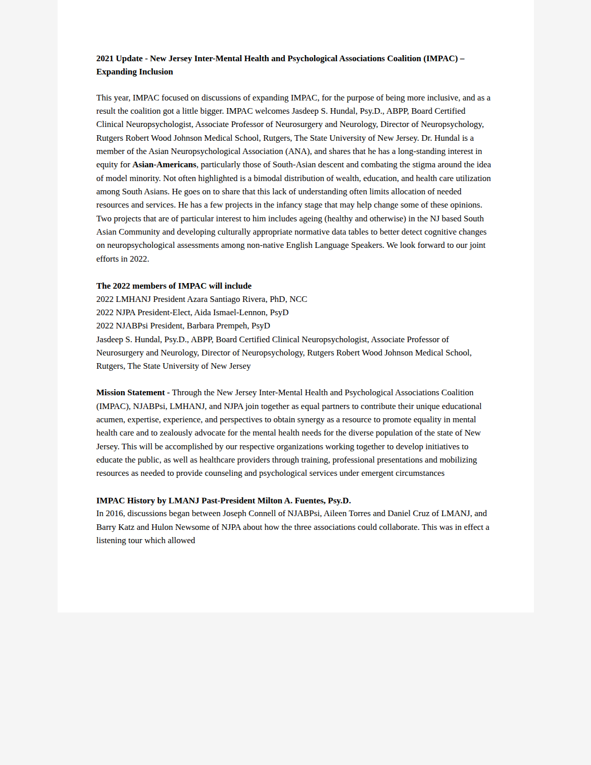2021 Update - New Jersey Inter-Mental Health and Psychological Associations Coalition (IMPAC) – Expanding Inclusion
This year, IMPAC focused on discussions of expanding IMPAC, for the purpose of being more inclusive, and as a result the coalition got a little bigger. IMPAC welcomes Jasdeep S. Hundal, Psy.D., ABPP, Board Certified Clinical Neuropsychologist, Associate Professor of Neurosurgery and Neurology, Director of Neuropsychology, Rutgers Robert Wood Johnson Medical School, Rutgers, The State University of New Jersey. Dr. Hundal is a member of the Asian Neuropsychological Association (ANA), and shares that he has a long-standing interest in equity for Asian-Americans, particularly those of South-Asian descent and combating the stigma around the idea of model minority. Not often highlighted is a bimodal distribution of wealth, education, and health care utilization among South Asians. He goes on to share that this lack of understanding often limits allocation of needed resources and services. He has a few projects in the infancy stage that may help change some of these opinions. Two projects that are of particular interest to him includes ageing (healthy and otherwise) in the NJ based South Asian Community and developing culturally appropriate normative data tables to better detect cognitive changes on neuropsychological assessments among non-native English Language Speakers. We look forward to our joint efforts in 2022.
The 2022 members of IMPAC will include
2022 LMHANJ President Azara Santiago Rivera, PhD, NCC
2022 NJPA President-Elect, Aida Ismael-Lennon, PsyD
2022 NJABPsi President, Barbara Prempeh, PsyD
Jasdeep S. Hundal, Psy.D., ABPP, Board Certified Clinical Neuropsychologist, Associate Professor of Neurosurgery and Neurology, Director of Neuropsychology, Rutgers Robert Wood Johnson Medical School, Rutgers, The State University of New Jersey
Mission Statement - Through the New Jersey Inter-Mental Health and Psychological Associations Coalition (IMPAC), NJABPsi, LMHANJ, and NJPA join together as equal partners to contribute their unique educational acumen, expertise, experience, and perspectives to obtain synergy as a resource to promote equality in mental health care and to zealously advocate for the mental health needs for the diverse population of the state of New Jersey. This will be accomplished by our respective organizations working together to develop initiatives to educate the public, as well as healthcare providers through training, professional presentations and mobilizing resources as needed to provide counseling and psychological services under emergent circumstances
IMPAC History by LMANJ Past-President Milton A. Fuentes, Psy.D.
In 2016, discussions began between Joseph Connell of NJABPsi, Aileen Torres and Daniel Cruz of LMANJ, and Barry Katz and Hulon Newsome of NJPA about how the three associations could collaborate. This was in effect a listening tour which allowed